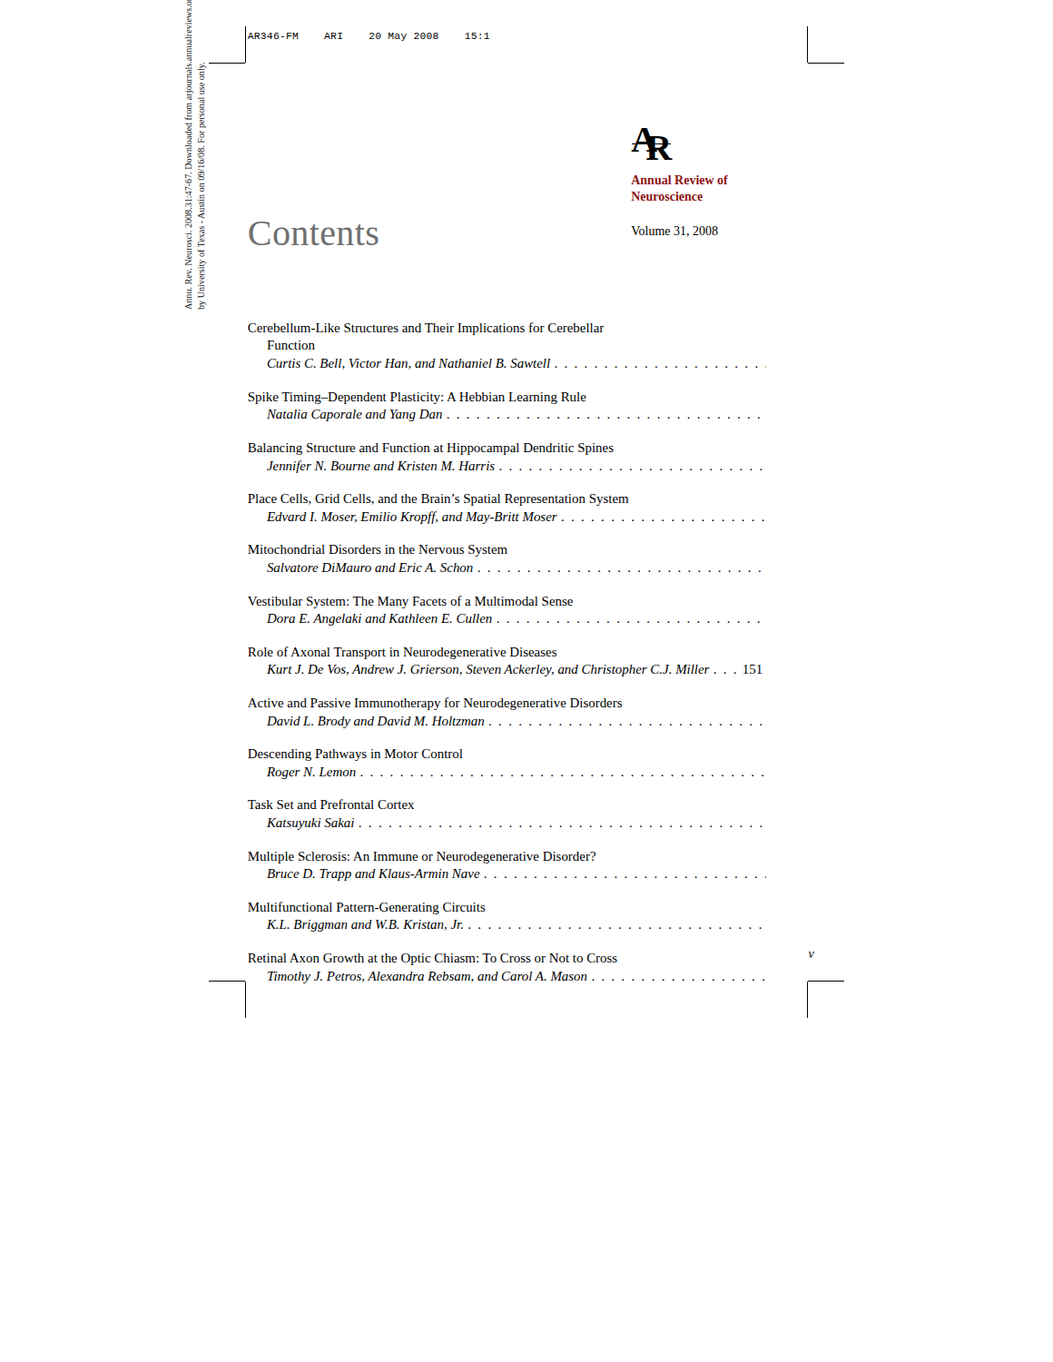AR346-FM ARI 20 May 2008 15:1
Annu. Rev. Neurosci. 2008.31:47-67. Downloaded from arjournals.annualreviews.org
by University of Texas - Austin on 09/16/08. For personal use only.
AR
Annual Review of
Neuroscience
Volume 31, 2008
Contents
Cerebellum-Like Structures and Their Implications for Cerebellar Function Curtis C. Bell, Victor Han, and Nathaniel B. Sawtell . . . . . . . . . . . . . . . . . . . . . . . . . . . . . . . . . . . . . 1
Spike Timing–Dependent Plasticity: A Hebbian Learning Rule Natalia Caporale and Yang Dan . . . . . . . . . . . . . . . . . . . . . . . . . . . . . . . . . . . . . . . . . . . . . . . . . . . . . . . . . . . . 25
Balancing Structure and Function at Hippocampal Dendritic Spines Jennifer N. Bourne and Kristen M. Harris . . . . . . . . . . . . . . . . . . . . . . . . . . . . . . . . . . . . . . . . . . . . . . . . 47
Place Cells, Grid Cells, and the Brain’s Spatial Representation System Edvard I. Moser, Emilio Kropff, and May-Britt Moser . . . . . . . . . . . . . . . . . . . . . . . . . . . . . . . . . 69
Mitochondrial Disorders in the Nervous System Salvatore DiMauro and Eric A. Schon . . . . . . . . . . . . . . . . . . . . . . . . . . . . . . . . . . . . . . . . . . . . . . . . . . . . 91
Vestibular System: The Many Facets of a Multimodal Sense Dora E. Angelaki and Kathleen E. Cullen . . . . . . . . . . . . . . . . . . . . . . . . . . . . . . . . . . . . . . . . . . . . . . 125
Role of Axonal Transport in Neurodegenerative Diseases Kurt J. De Vos, Andrew J. Grierson, Steven Ackerley, and Christopher C.J. Miller . . . 151
Active and Passive Immunotherapy for Neurodegenerative Disorders David L. Brody and David M. Holtzman . . . . . . . . . . . . . . . . . . . . . . . . . . . . . . . . . . . . . . . . . . . . . . 175
Descending Pathways in Motor Control Roger N. Lemon . . . . . . . . . . . . . . . . . . . . . . . . . . . . . . . . . . . . . . . . . . . . . . . . . . . . . . . . . . . . . . . . . . . . . . . . . . . . . 195
Task Set and Prefrontal Cortex Katsuyuki Sakai . . . . . . . . . . . . . . . . . . . . . . . . . . . . . . . . . . . . . . . . . . . . . . . . . . . . . . . . . . . . . . . . . . . . . . . . . . . . . . 219
Multiple Sclerosis: An Immune or Neurodegenerative Disorder? Bruce D. Trapp and Klaus-Armin Nave . . . . . . . . . . . . . . . . . . . . . . . . . . . . . . . . . . . . . . . . . . . . . . . . . 247
Multifunctional Pattern-Generating Circuits K.L. Briggman and W.B. Kristan, Jr. . . . . . . . . . . . . . . . . . . . . . . . . . . . . . . . . . . . . . . . . . . . . . . . . . . . . . 271
Retinal Axon Growth at the Optic Chiasm: To Cross or Not to Cross Timothy J. Petros, Alexandra Rebsam, and Carol A. Mason . . . . . . . . . . . . . . . . . . . . . . . . . . . 295
v